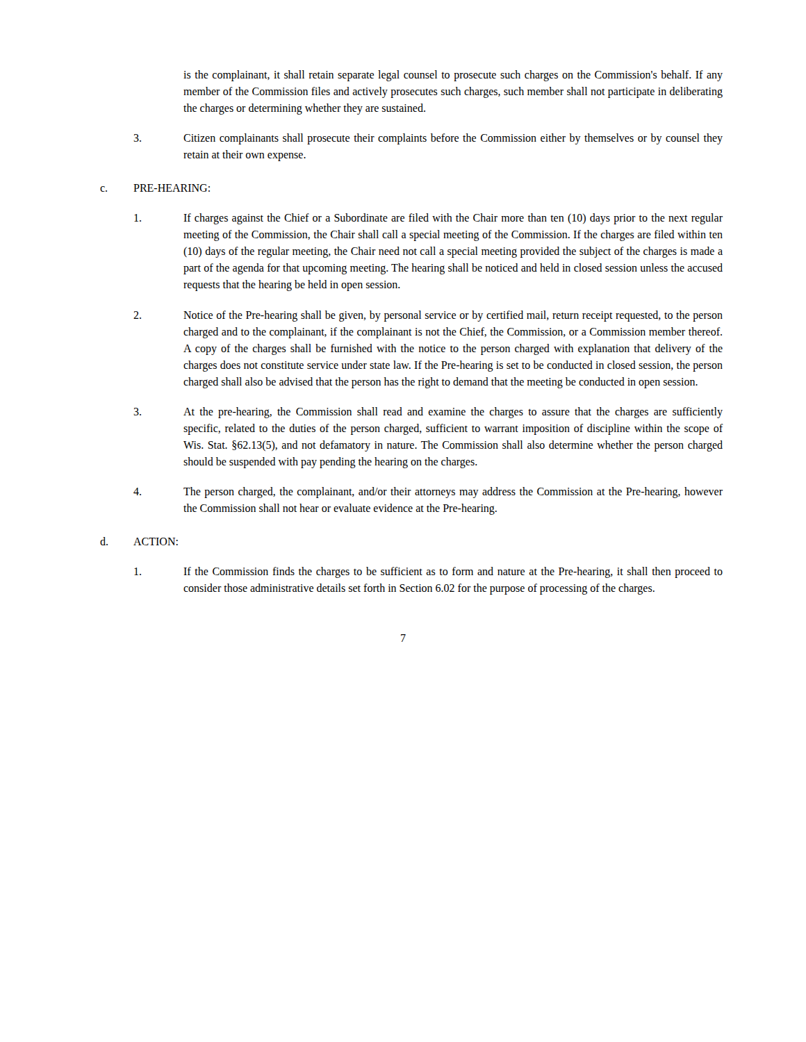is the complainant, it shall retain separate legal counsel to prosecute such charges on the Commission's behalf. If any member of the Commission files and actively prosecutes such charges, such member shall not participate in deliberating the charges or determining whether they are sustained.
3.
Citizen complainants shall prosecute their complaints before the Commission either by themselves or by counsel they retain at their own expense.
c.
PRE-HEARING:
1.
If charges against the Chief or a Subordinate are filed with the Chair more than ten (10) days prior to the next regular meeting of the Commission, the Chair shall call a special meeting of the Commission. If the charges are filed within ten (10) days of the regular meeting, the Chair need not call a special meeting provided the subject of the charges is made a part of the agenda for that upcoming meeting. The hearing shall be noticed and held in closed session unless the accused requests that the hearing be held in open session.
2.
Notice of the Pre-hearing shall be given, by personal service or by certified mail, return receipt requested, to the person charged and to the complainant, if the complainant is not the Chief, the Commission, or a Commission member thereof. A copy of the charges shall be furnished with the notice to the person charged with explanation that delivery of the charges does not constitute service under state law. If the Pre-hearing is set to be conducted in closed session, the person charged shall also be advised that the person has the right to demand that the meeting be conducted in open session.
3.
At the pre-hearing, the Commission shall read and examine the charges to assure that the charges are sufficiently specific, related to the duties of the person charged, sufficient to warrant imposition of discipline within the scope of Wis. Stat. §62.13(5), and not defamatory in nature. The Commission shall also determine whether the person charged should be suspended with pay pending the hearing on the charges.
4.
The person charged, the complainant, and/or their attorneys may address the Commission at the Pre-hearing, however the Commission shall not hear or evaluate evidence at the Pre-hearing.
d.
ACTION:
1.
If the Commission finds the charges to be sufficient as to form and nature at the Pre-hearing, it shall then proceed to consider those administrative details set forth in Section 6.02 for the purpose of processing of the charges.
7